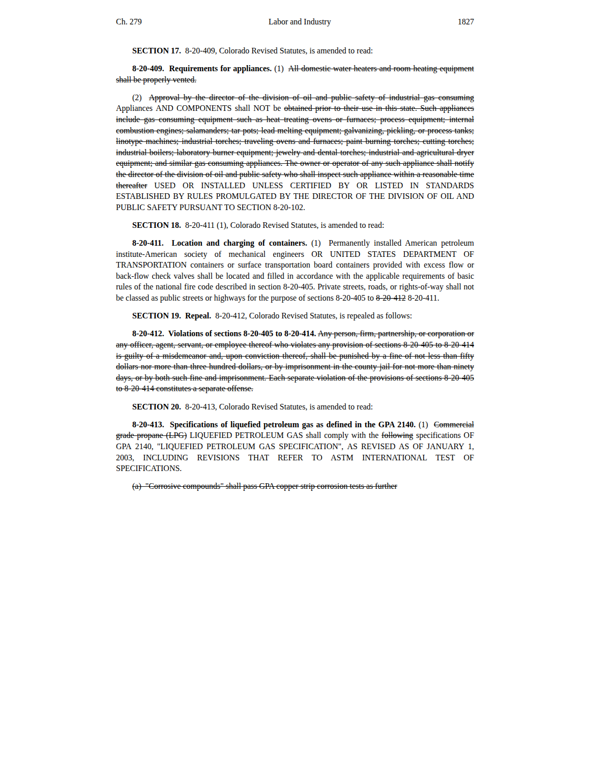Ch. 279 Labor and Industry 1827
SECTION 17. 8-20-409, Colorado Revised Statutes, is amended to read:
8-20-409. Requirements for appliances. (1) All domestic water heaters and room heating equipment shall be properly vented.
(2) Approval by the director of the division of oil and public safety of industrial gas consuming Appliances AND COMPONENTS shall NOT be obtained prior to their use in this state. Such appliances include gas consuming equipment such as heat treating ovens or furnaces; process equipment; internal combustion engines; salamanders; tar pots; lead melting equipment; galvanizing, pickling, or process tanks; linotype machines; industrial torches; traveling ovens and furnaces; paint burning torches; cutting torches; industrial boilers; laboratory burner equipment; jewelry and dental torches; industrial and agricultural dryer equipment; and similar gas consuming appliances. The owner or operator of any such appliance shall notify the director of the division of oil and public safety who shall inspect such appliance within a reasonable time thereafter USED OR INSTALLED UNLESS CERTIFIED BY OR LISTED IN STANDARDS ESTABLISHED BY RULES PROMULGATED BY THE DIRECTOR OF THE DIVISION OF OIL AND PUBLIC SAFETY PURSUANT TO SECTION 8-20-102.
SECTION 18. 8-20-411 (1), Colorado Revised Statutes, is amended to read:
8-20-411. Location and charging of containers. (1) Permanently installed American petroleum institute-American society of mechanical engineers OR UNITED STATES DEPARTMENT OF TRANSPORTATION containers or surface transportation board containers provided with excess flow or back-flow check valves shall be located and filled in accordance with the applicable requirements of basic rules of the national fire code described in section 8-20-405. Private streets, roads, or rights-of-way shall not be classed as public streets or highways for the purpose of sections 8-20-405 to 8-20-412 8-20-411.
SECTION 19. Repeal. 8-20-412, Colorado Revised Statutes, is repealed as follows:
8-20-412. Violations of sections 8-20-405 to 8-20-414. Any person, firm, partnership, or corporation or any officer, agent, servant, or employee thereof who violates any provision of sections 8-20-405 to 8-20-414 is guilty of a misdemeanor and, upon conviction thereof, shall be punished by a fine of not less than fifty dollars nor more than three hundred dollars, or by imprisonment in the county jail for not more than ninety days, or by both such fine and imprisonment. Each separate violation of the provisions of sections 8-20-405 to 8-20-414 constitutes a separate offense.
SECTION 20. 8-20-413, Colorado Revised Statutes, is amended to read:
8-20-413. Specifications of liquefied petroleum gas as defined in the GPA 2140. (1) Commercial grade propane (LPG) LIQUEFIED PETROLEUM GAS shall comply with the following specifications OF GPA 2140, "LIQUEFIED PETROLEUM GAS SPECIFICATION", AS REVISED AS OF JANUARY 1, 2003, INCLUDING REVISIONS THAT REFER TO ASTM INTERNATIONAL TEST OF SPECIFICATIONS.
(a) "Corrosive compounds" shall pass GPA copper strip corrosion tests as further